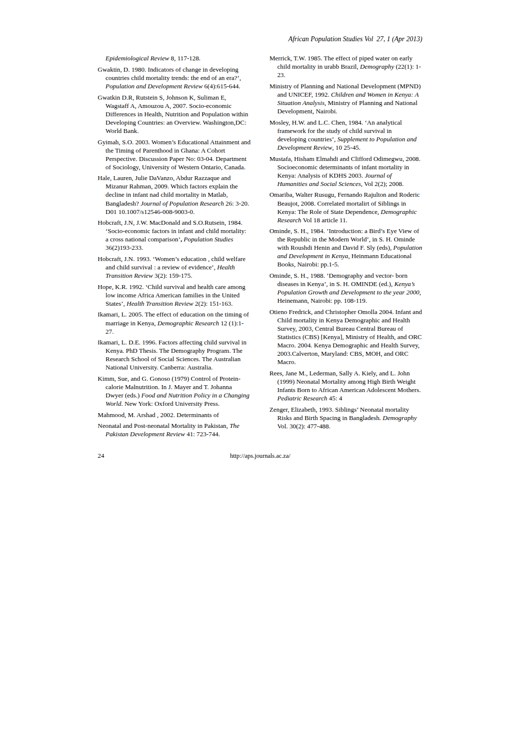African Population Studies Vol 27, 1 (Apr 2013)
Epidemiological Review 8, 117-128.
Gwaktin, D. 1980. Indicators of change in developing countries child mortality trends: the end of an era?’, Population and Development Review 6(4):615-644.
Gwatkin D.R, Rutstein S, Johnson K, Suliman E, Wagstaff A, Amouzou A, 2007. Socio-economic Differences in Health, Nutrition and Population within Developing Countries: an Overview. Washington,DC: World Bank.
Gyimah, S.O. 2003. Women’s Educational Attainment and the Timing of Parenthood in Ghana: A Cohort Perspective. Discussion Paper No: 03-04. Department of Sociology, University of Western Ontario, Canada.
Hale, Lauren, Julie DaVanzo, Abdur Razzaque and Mizanur Rahman, 2009. Which factors explain the decline in infant nad child mortality in Matlab, Bangladesh? Journal of Population Research 26: 3-20. D01 10.1007/s12546-008-9003-0.
Hobcraft, J.N, J.W. MacDonald and S.O.Rutsein, 1984. ‘Socio-economic factors in infant and child mortality: a cross national comparison’, Population Studies 36(2)193-233.
Hobcraft, J.N. 1993. ‘Women’s education , child welfare and child survival : a review of evidence’, Health Transition Review 3(2): 159-175.
Hope, K.R. 1992. ‘Child survival and health care among low income Africa American families in the United States’, Health Transition Review 2(2): 151-163.
Ikamari, L. 2005. The effect of education on the timing of marriage in Kenya, Demographic Research 12 (1):1-27.
Ikamari, L. D.E. 1996. Factors affecting child survival in Kenya. PhD Thesis. The Demography Program. The Research School of Social Sciences. The Australian National University. Canberra: Australia.
Kimm, Sue, and G. Gonoso (1979) Control of Protein-calorie Malnutrition. In J. Mayer and T. Johanna Dwyer (eds.) Food and Nutrition Policy in a Changing World. New York: Oxford University Press.
Mahmood, M. Arshad , 2002. Determinants of
Neonatal and Post-neonatal Mortality in Pakistan, The Pakistan Development Review 41: 723-744.
Merrick, T.W. 1985. The effect of piped water on early child mortality in urabb Brazil, Demography (22(1): 1-23.
Ministry of Planning and National Development (MPND) and UNICEF, 1992. Children and Women in Kenya: A Situation Analysis, Ministry of Planning and National Development, Nairobi.
Mosley, H.W. and L.C. Chen, 1984. ‘An analytical framework for the study of child survival in developing countries’, Supplement to Population and Development Review, 10 25-45.
Mustafa, Hisham Elmahdi and Clifford Odimegwu, 2008. Socioeconomic determinants of infant mortality in Kenya: Analysis of KDHS 2003. Journal of Humanities and Social Sciences, Vol 2(2); 2008.
Omariba, Walter Rusugu, Fernando Rajulton and Roderic Beaujot, 2008. Correlated mortalirt of Siblings in Kenya: The Role of State Dependence, Demographic Research Vol 18 article 11.
Ominde, S. H., 1984. ’Introduction: a Bird’s Eye View of the Republic in the Modern World’, in S. H. Ominde with Roushdi Henin and David F. Sly (eds), Population and Development in Kenya, Heinmann Educational Books, Nairobi: pp.1-5.
Ominde, S. H., 1988. ’Demography and vector- born diseases in Kenya’, in S. H. OMINDE (ed.), Kenya’s Population Growth and Development to the year 2000, Heinemann, Nairobi: pp. 108-119.
Otieno Fredrick, and Christopher Omolla 2004. Infant and Child mortality in Kenya Demographic and Health Survey, 2003, Central Bureau Central Bureau of Statistics (CBS) [Kenya], Ministry of Health, and ORC Macro. 2004. Kenya Demographic and Health Survey, 2003.Calverton, Maryland: CBS, MOH, and ORC Macro.
Rees, Jane M., Lederman, Sally A. Kiely, and L. John (1999) Neonatal Mortality among High Birth Weight Infants Born to African American Adolescent Mothers. Pediatric Research 45: 4
Zenger, Elizabeth, 1993. Siblings’ Neonatal mortality Risks and Birth Spacing in Bangladesh. Demography Vol. 30(2): 477-488.
24
http://aps.journals.ac.za/